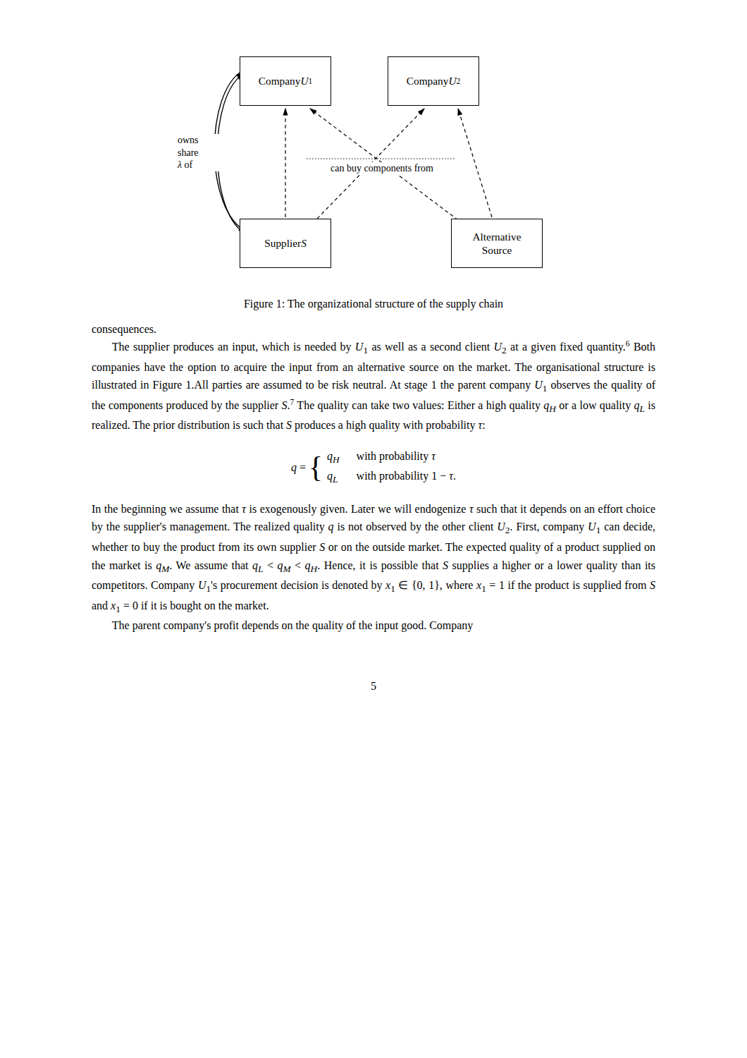Company
U1
Company
U2
Supplier
S
Alternative
Source
owns
share
λ of
can buy components from
Figure 1: The organizational structure of the supply chain
consequences.
The supplier produces an input, which is needed by U1 as well as a second client U2 at a given fixed quantity.6 Both companies have the option to acquire the input from an alternative source on the market. The organisational structure is illustrated in Figure 1.All parties are assumed to be risk neutral. At stage 1 the parent company U1 observes the quality of the components produced by the supplier S.7 The quality can take two values: Either a high quality qH or a low quality qL is realized. The prior distribution is such that S produces a high quality with probability τ:
q ={ qHwith probability τ qLwith probability 1 − τ.
In the beginning we assume that τ is exogenously given. Later we will endogenize τ such that it depends on an effort choice by the supplier's management. The realized quality q is not observed by the other client U2. First, company U1 can decide, whether to buy the product from its own supplier S or on the outside market. The expected quality of a product supplied on the market is qM. We assume that qL < qM < qH. Hence, it is possible that S supplies a higher or a lower quality than its competitors. Company U1's procurement decision is denoted by x1 ∈ {0, 1}, where x1 = 1 if the product is supplied from S and x1 = 0 if it is bought on the market.
The parent company's profit depends on the quality of the input good. Company
5